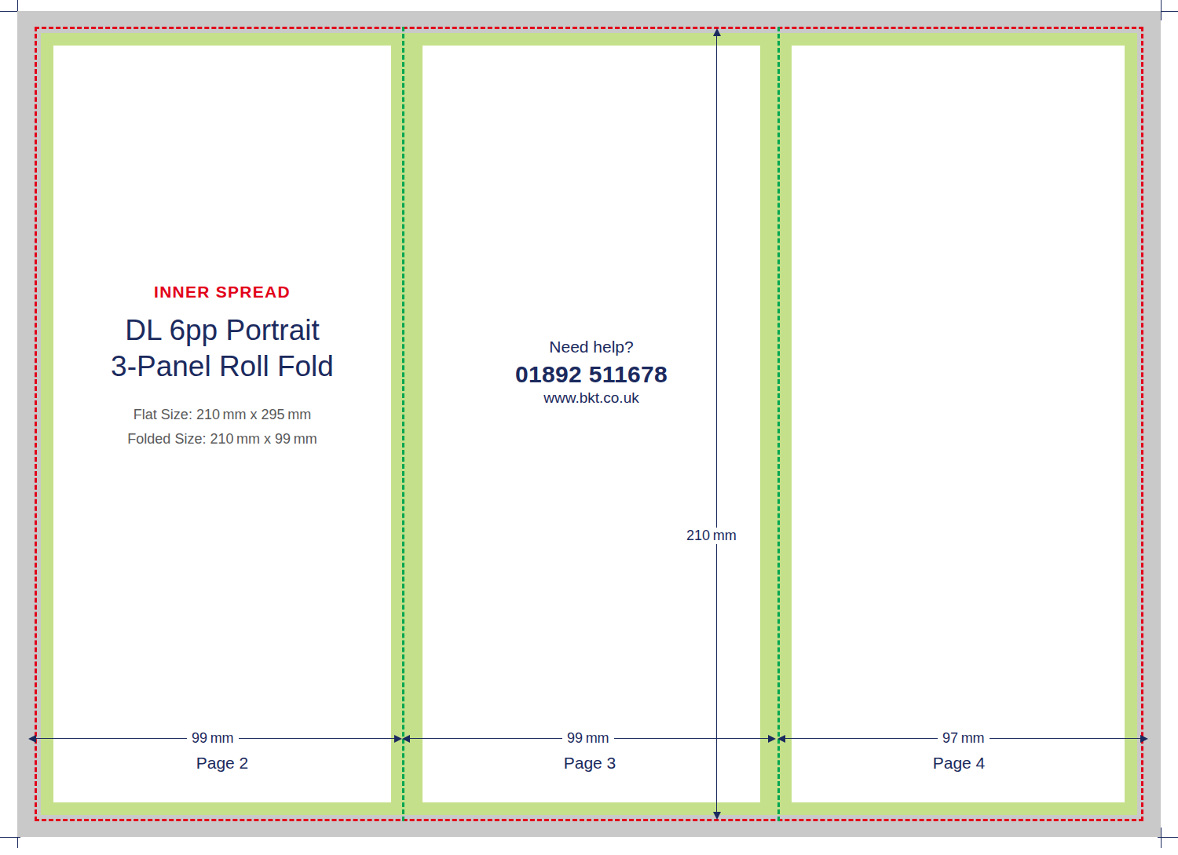INNER SPREAD
DL 6pp Portrait
3-Panel Roll Fold
Flat Size: 210 mm x 295 mm
Folded Size: 210 mm x 99 mm
Need help?
01892 511678
www.bkt.co.uk
210 mm
99 mm
99 mm
97 mm
Page 2
Page 3
Page 4